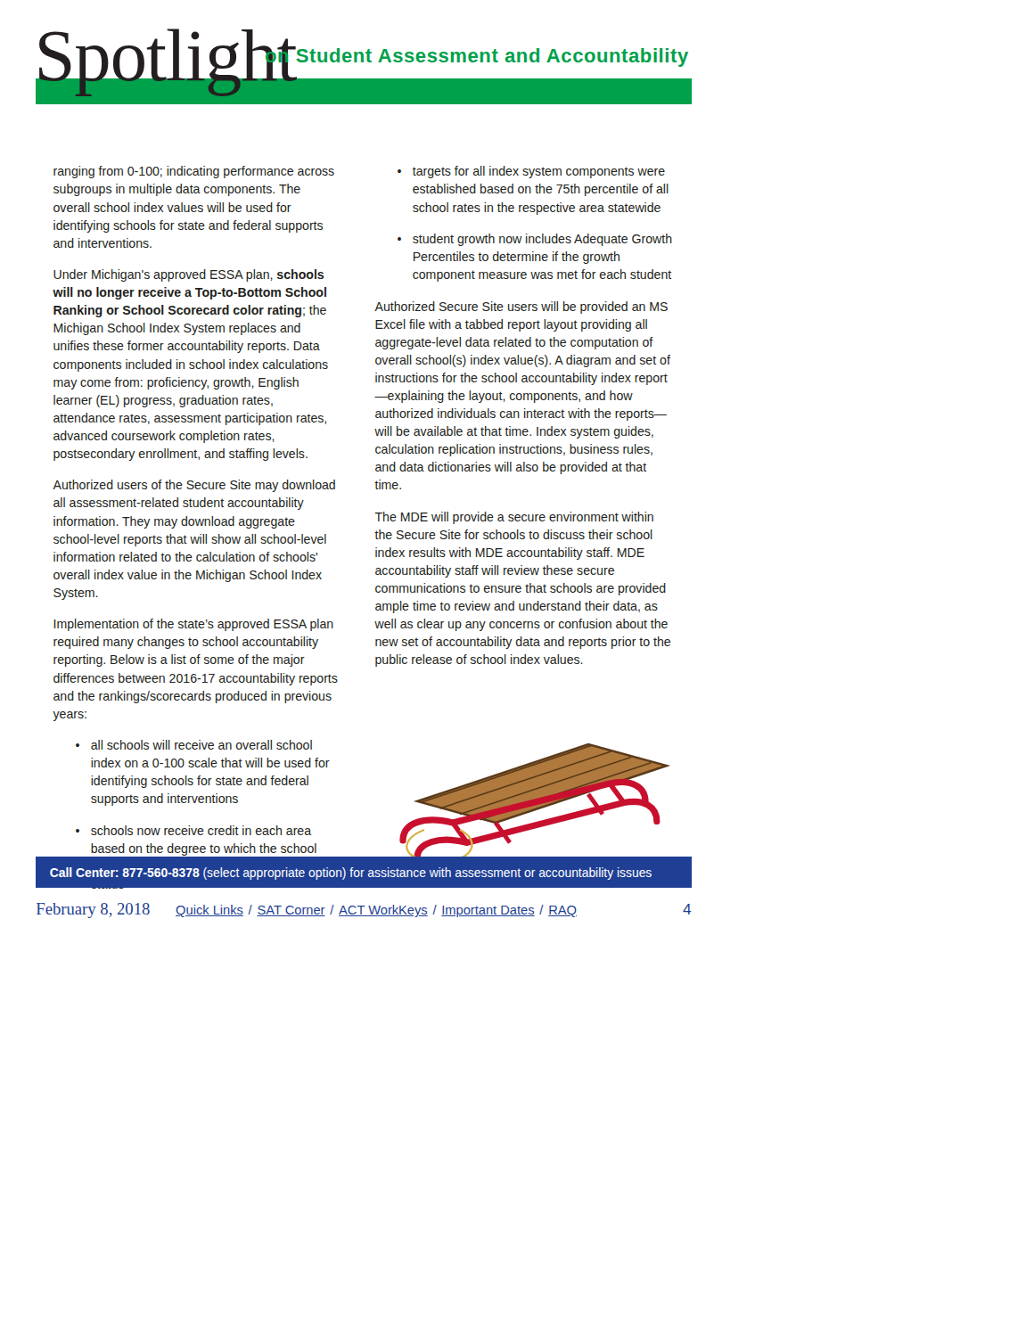Spotlight
on Student Assessment and Accountability
ranging from 0-100; indicating performance across subgroups in multiple data components. The overall school index values will be used for identifying schools for state and federal supports and interventions.
Under Michigan's approved ESSA plan, schools will no longer receive a Top-to-Bottom School Ranking or School Scorecard color rating; the Michigan School Index System replaces and unifies these former accountability reports. Data components included in school index calculations may come from: proficiency, growth, English learner (EL) progress, graduation rates, attendance rates, assessment participation rates, advanced coursework completion rates, postsecondary enrollment, and staffing levels.
Authorized users of the Secure Site may download all assessment-related student accountability information. They may download aggregate school-level reports that will show all school-level information related to the calculation of schools' overall index value in the Michigan School Index System.
Implementation of the state’s approved ESSA plan required many changes to school accountability reporting. Below is a list of some of the major differences between 2016-17 accountability reports and the rankings/scorecards produced in previous years:
all schools will receive an overall school index on a 0-100 scale that will be used for identifying schools for state and federal supports and interventions
schools now receive credit in each area based on the degree to which the school meets its targets instead of met/not met status
targets for all index system components were established based on the 75th percentile of all school rates in the respective area statewide
student growth now includes Adequate Growth Percentiles to determine if the growth component measure was met for each student
Authorized Secure Site users will be provided an MS Excel file with a tabbed report layout providing all aggregate-level data related to the computation of overall school(s) index value(s). A diagram and set of instructions for the school accountability index report—explaining the layout, components, and how authorized individuals can interact with the reports—will be available at that time. Index system guides, calculation replication instructions, business rules, and data dictionaries will also be provided at that time.
The MDE will provide a secure environment within the Secure Site for schools to discuss their school index results with MDE accountability staff. MDE accountability staff will review these secure communications to ensure that schools are provided ample time to review and understand their data, as well as clear up any concerns or confusion about the new set of accountability data and reports prior to the public release of school index values.
Call Center: 877-560-8378 (select appropriate option) for assistance with assessment or accountability issues
February 8, 2018
Quick Links/SAT Corner/ACT WorkKeys/Important Dates/RAQ
4